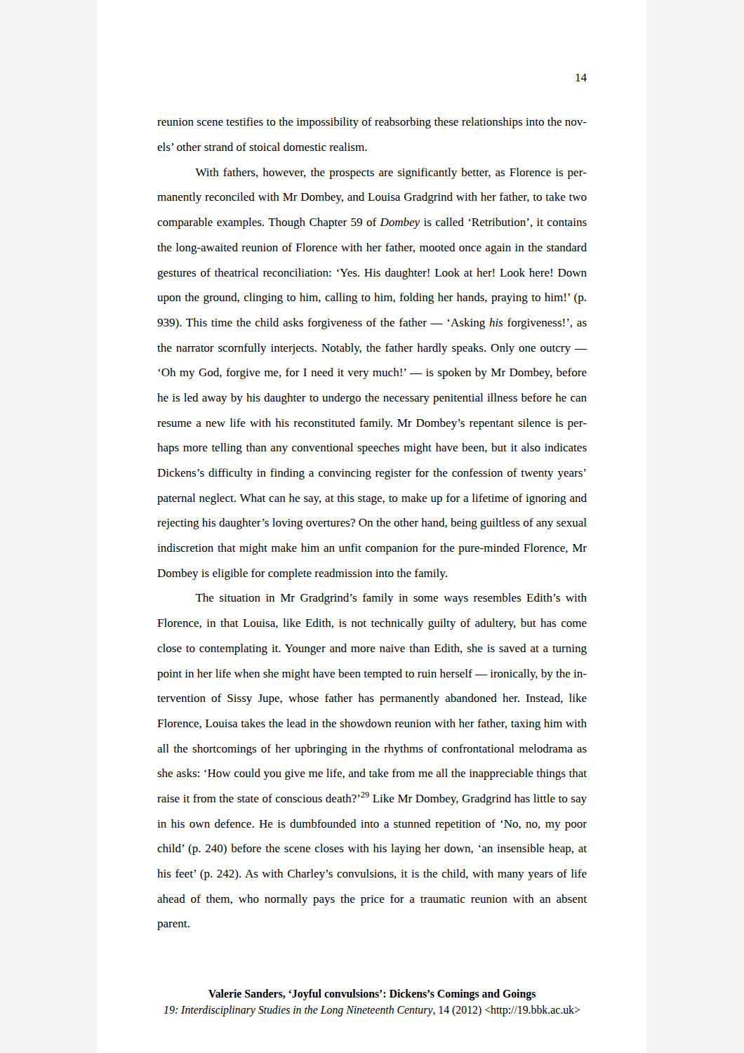14
reunion scene testifies to the impossibility of reabsorbing these relationships into the novels’ other strand of stoical domestic realism.
With fathers, however, the prospects are significantly better, as Florence is permanently reconciled with Mr Dombey, and Louisa Gradgrind with her father, to take two comparable examples. Though Chapter 59 of Dombey is called ‘Retribution’, it contains the long-awaited reunion of Florence with her father, mooted once again in the standard gestures of theatrical reconciliation: ‘Yes. His daughter! Look at her! Look here! Down upon the ground, clinging to him, calling to him, folding her hands, praying to him!’ (p. 939). This time the child asks forgiveness of the father — ‘Asking his forgiveness!’, as the narrator scornfully interjects. Notably, the father hardly speaks. Only one outcry — ‘Oh my God, forgive me, for I need it very much!’ — is spoken by Mr Dombey, before he is led away by his daughter to undergo the necessary penitential illness before he can resume a new life with his reconstituted family. Mr Dombey’s repentant silence is perhaps more telling than any conventional speeches might have been, but it also indicates Dickens’s difficulty in finding a convincing register for the confession of twenty years’ paternal neglect. What can he say, at this stage, to make up for a lifetime of ignoring and rejecting his daughter’s loving overtures? On the other hand, being guiltless of any sexual indiscretion that might make him an unfit companion for the pure-minded Florence, Mr Dombey is eligible for complete readmission into the family.
The situation in Mr Gradgrind’s family in some ways resembles Edith’s with Florence, in that Louisa, like Edith, is not technically guilty of adultery, but has come close to contemplating it. Younger and more naive than Edith, she is saved at a turning point in her life when she might have been tempted to ruin herself — ironically, by the intervention of Sissy Jupe, whose father has permanently abandoned her. Instead, like Florence, Louisa takes the lead in the showdown reunion with her father, taxing him with all the shortcomings of her upbringing in the rhythms of confrontational melodrama as she asks: ‘How could you give me life, and take from me all the inappreciable things that raise it from the state of conscious death?’29 Like Mr Dombey, Gradgrind has little to say in his own defence. He is dumbfounded into a stunned repetition of ‘No, no, my poor child’ (p. 240) before the scene closes with his laying her down, ‘an insensible heap, at his feet’ (p. 242). As with Charley’s convulsions, it is the child, with many years of life ahead of them, who normally pays the price for a traumatic reunion with an absent parent.
Valerie Sanders, ‘Joyful convulsions’: Dickens’s Comings and Goings
19: Interdisciplinary Studies in the Long Nineteenth Century, 14 (2012) <http://19.bbk.ac.uk>